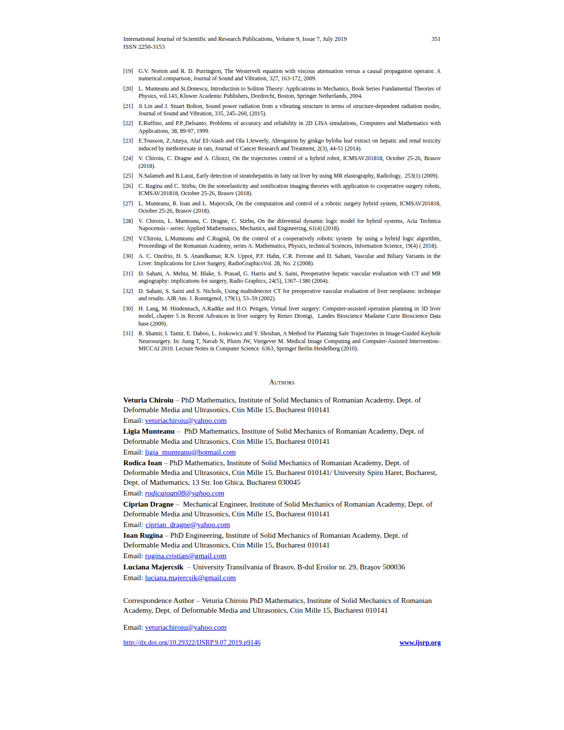351 International Journal of Scientific and Research Publications, Volume 9, Issue 7, July 2019
ISSN 2250-3153
[19] G.V. Norton and R. D. Purrington, The Westervelt equation with viscous attenuation versus a causal propagation operator. A numerical comparison, Journal of Sound and Vibration, 327, 163-172, 2009.
[20] L. Munteanu and St.Donescu, Introduction to Soliton Theory: Applications to Mechanics, Book Series Fundamental Theories of Physics, vol.143, Kluwer Academic Publishers, Dordrecht, Boston, Springer Netherlands, 2004.
[21] Ji Lin and J. Stuart Bolton, Sound power radiation from a vibrating structure in terms of structure-dependent radiation modes, Journal of Sound and Vibration, 335, 245–260, (2015).
[22] E.Ruffino, and P.P.,Delsanto, Problems of accuracy and reliability in 2D LISA simulations, Computers and Mathematics with Applications, 38, 89-97, 1999.
[23] E.Tousson, Z.Atteya, Afaf EI-Atash and Ola I.Jeweely, Abrogation by ginkgo byloba leaf extract on hepatic and renal toxicity induced by methotrexate in rats, Journal of Cancer Research and Treatment, 2(3), 44-51 (2014).
[24] V. Chiroiu, C. Dragne and A. Gliozzi, On the trajectories control of a hybrid robot, ICMSAV201818, October 25-26, Brasov (2018).
[25] N.Salameh and B.Larat, Early detection of steatohepatitis in fatty rat liver by using MR elastography, Radiology, 253(1) (2009).
[26] C. Rugina and C. Stirbu, On the sonoelasticity and sonification imaging theories with application to cooperative surgery robots, ICMSAV201818, October 25-26, Brasov (2018).
[27] L. Munteanu, R. Ioan and L. Majercsik, On the computation and control of a robotic surgery hybrid system, ICMSAV201818, October 25-26, Brasov (2018).
[28] V. Chiroiu, L. Munteanu, C. Dragne, C. Stirbu, On the diferential dynamic logic model for hybrid systems, Acta Technica Napocensis - series: Applied Mathematics, Mechanics, and Engineering, 61(4) (2018).
[29] V.Chiroiu, L.Munteanu and C.Rugină, On the control of a cooperatively robotic system by using a hybrid logic algorithm, Proceedings of the Romanian Academy, series A: Mathematics, Physics, technical Sciences, Information Science, 19(4) ( 2018).
[30] A. C. Onofrio, H. S. Anandkumar, R.N. Uppot, P.F. Hahn, C.R. Ferrone and D. Sahani, Vascular and Biliary Variants in the Liver: Implications for Liver Surgery, RadioGraphicsVol. 28, No. 2 (2008).
[31] D. Sahani, A. Mehta, M. Blake, S. Prasad, G. Harris and S. Saini, Preoperative hepatic vascular evaluation with CT and MR angiography: implications for surgery, Radio Graphics, 24(5), 1367–1380 (2004).
[32] D. Sahani, S. Saini and S. Nichols, Using multidetector CT for preoperative vascular evaluation of liver neoplasms: technique and results. AJR Am. J. Roentgenol, 179(1), 53–59 (2002).
[30] H. Lang, M. Hindennach, A.Radtke and H.O. Peitgen, Virtual liver surgery: Computer-assisted operation planning in 3D liver model, chapter 5 in Recent Advances in liver surgery by Renzo Dionigi, Landes Bioscience Madame Curie Bioscience Data base (2009).
[31] R. Shamir, I. Tamir, E. Daboo, L. Joskowicz and Y. Shoshan, A Method for Planning Safe Trajectories in Image-Guided Keyhole Neurosurgery. In: Jiang T, Navab N, Pluim JW, Viergever M. Medical Image Computing and Computer-Assisted Intervention–MICCAI 2010. Lecture Notes in Computer Science. 6363, Springer Berlin Heidelberg (2010).
Authors
Veturia Chiroiu – PhD Mathematics, Institute of Solid Mechanics of Romanian Academy, Dept. of Deformable Media and Ultrasonics, Ctin Mille 15, Bucharest 010141
Email: veturiachiroiu@yahoo.com
Ligia Munteanu – PhD Mathematics, Institute of Solid Mechanics of Romanian Academy, Dept. of Deformable Media and Ultrasonics, Ctin Mille 15, Bucharest 010141
Email: ligia_munteanu@hotmail.com
Rodica Ioan – PhD Mathematics, Institute of Solid Mechanics of Romanian Academy, Dept. of Deformable Media and Ultrasonics, Ctin Mille 15, Bucharest 010141/ University Spiru Haret, Bucharest, Dept. of Mathematics, 13 Str. Ion Ghica, Bucharest 030045
Email: rodicaioan08@yahoo.com
Ciprian Dragne – Mechanical Engineer, Institute of Solid Mechanics of Romanian Academy, Dept. of Deformable Media and Ultrasonics, Ctin Mille 15, Bucharest 010141
Email: ciprian_dragne@yahoo.com
Ioan Rugina – PhD Engineering, Institute of Solid Mechanics of Romanian Academy, Dept. of Deformable Media and Ultrasonics, Ctin Mille 15, Bucharest 010141
Email: rugina.cristian@gmail.com
Luciana Majercsik – University Transilvania of Brasov, B-dul Eroilor nr. 29, Braşov 500036
Email: luciana.majercsik@gmail.com
Correspondence Author – Veturia Chiroiu PhD Mathematics, Institute of Solid Mechanics of Romanian Academy, Dept. of Deformable Media and Ultrasonics, Ctin Mille 15, Bucharest 010141
Email: veturiachiroiu@yahoo.com
http://dx.doi.org/10.29322/IJSRP.9.07.2019.p9146 www.ijsrp.org